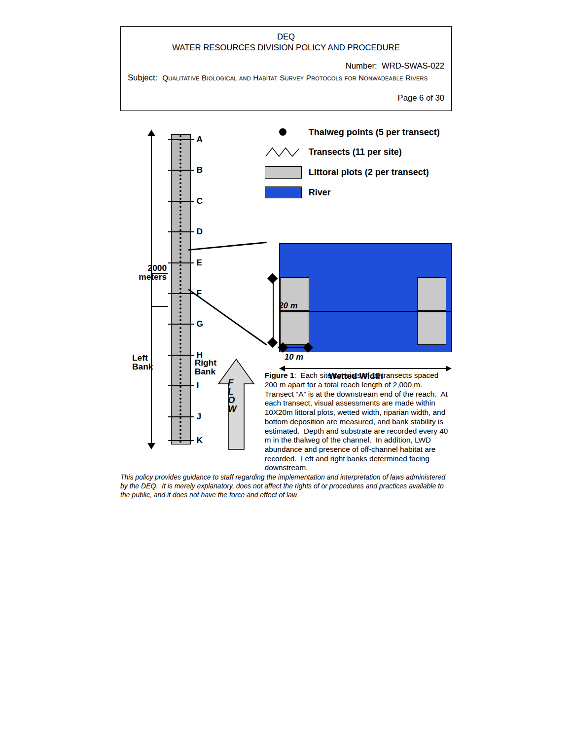DEQ WATER RESOURCES DIVISION POLICY AND PROCEDURE
Number: WRD-SWAS-022
Subject: Qualitative Biological and Habitat Survey Protocols for Nonwadeable Rivers
Page 6 of 30
Thalweg points (5 per transect)
Transects (11 per site)
Littoral plots (2 per transect)
River
A
B
C
D
E
F
G
H
I
J
K
2000
meters
Left
Bank
Right
Bank
F
L
O
W
20 m
10 m
Wetted Width
Figure 1: Each site consists of 11 transects spaced 200 m apart for a total reach length of 2,000 m. Transect “A” is at the downstream end of the reach. At each transect, visual assessments are made within 10X20m littoral plots, wetted width, riparian width, and bottom deposition are measured, and bank stability is estimated. Depth and substrate are recorded every 40 m in the thalweg of the channel. In addition, LWD abundance and presence of off-channel habitat are recorded. Left and right banks determined facing downstream.
This policy provides guidance to staff regarding the implementation and interpretation of laws administered by the DEQ. It is merely explanatory, does not affect the rights of or procedures and practices available to the public, and it does not have the force and effect of law.